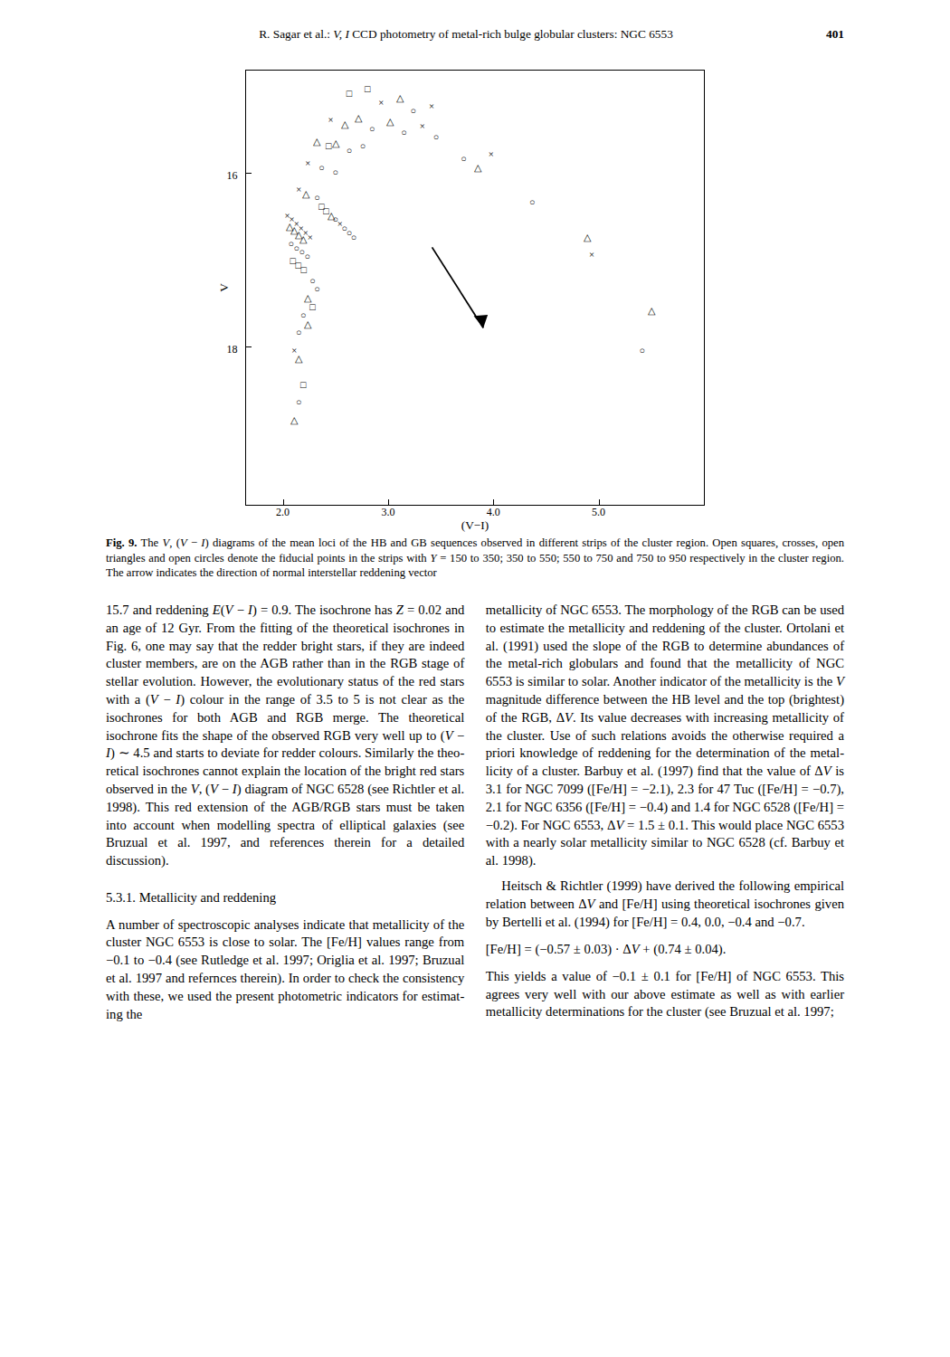R. Sagar et al.: V, I CCD photometry of metal-rich bulge globular clusters: NGC 6553 401
V (V−I) 16 18 2.0 3.0 4.0 5.0 □ □ × △ ○ × × △ △ ○ △ ○ × ○ △ □ △ ○ ○ × ○ ○ × △ ○ × × × × × × △ △ △ △ ○ ○ ○ ○ □ □ □ □ □ △ ○ × ○ ○ ○ ○ ○ △ □ ○ △ ○ × △ □ ○ △ ○ △ × ○ △ × △ ○
Fig. 9. The V, (V − I) diagrams of the mean loci of the HB and GB sequences observed in different strips of the cluster region. Open squares, crosses, open triangles and open circles denote the fiducial points in the strips with Y = 150 to 350; 350 to 550; 550 to 750 and 750 to 950 respectively in the cluster region. The arrow indicates the direction of normal interstellar reddening vector
15.7 and reddening E(V − I) = 0.9. The isochrone has Z = 0.02 and an age of 12 Gyr. From the fitting of the theoretical isochrones in Fig. 6, one may say that the redder bright stars, if they are indeed cluster members, are on the AGB rather than in the RGB stage of stellar evolution. However, the evolutionary status of the red stars with a (V − I) colour in the range of 3.5 to 5 is not clear as the isochrones for both AGB and RGB merge. The theoretical isochrone fits the shape of the observed RGB very well up to (V − I) ∼ 4.5 and starts to deviate for redder colours. Similarly the theoretical isochrones cannot explain the location of the bright red stars observed in the V, (V − I) diagram of NGC 6528 (see Richtler et al. 1998). This red extension of the AGB/RGB stars must be taken into account when modelling spectra of elliptical galaxies (see Bruzual et al. 1997, and references therein for a detailed discussion).
5.3.1. Metallicity and reddening
A number of spectroscopic analyses indicate that metallicity of the cluster NGC 6553 is close to solar. The [Fe/H] values range from −0.1 to −0.4 (see Rutledge et al. 1997; Origlia et al. 1997; Bruzual et al. 1997 and refernces therein). In order to check the consistency with these, we used the present photometric indicators for estimating the
metallicity of NGC 6553. The morphology of the RGB can be used to estimate the metallicity and reddening of the cluster. Ortolani et al. (1991) used the slope of the RGB to determine abundances of the metal-rich globulars and found that the metallicity of NGC 6553 is similar to solar. Another indicator of the metallicity is the V magnitude difference between the HB level and the top (brightest) of the RGB, ΔV. Its value decreases with increasing metallicity of the cluster. Use of such relations avoids the otherwise required a priori knowledge of reddening for the determination of the metallicity of a cluster. Barbuy et al. (1997) find that the value of ΔV is 3.1 for NGC 7099 ([Fe/H] = −2.1), 2.3 for 47 Tuc ([Fe/H] = −0.7), 2.1 for NGC 6356 ([Fe/H] = −0.4) and 1.4 for NGC 6528 ([Fe/H] = −0.2). For NGC 6553, ΔV = 1.5 ± 0.1. This would place NGC 6553 with a nearly solar metallicity similar to NGC 6528 (cf. Barbuy et al. 1998).
Heitsch & Richtler (1999) have derived the following empirical relation between ΔV and [Fe/H] using theoretical isochrones given by Bertelli et al. (1994) for [Fe/H] = 0.4, 0.0, −0.4 and −0.7.
[Fe/H] = (−0.57 ± 0.03) · ΔV + (0.74 ± 0.04).
This yields a value of −0.1 ± 0.1 for [Fe/H] of NGC 6553. This agrees very well with our above estimate as well as with earlier metallicity determinations for the cluster (see Bruzual et al. 1997;